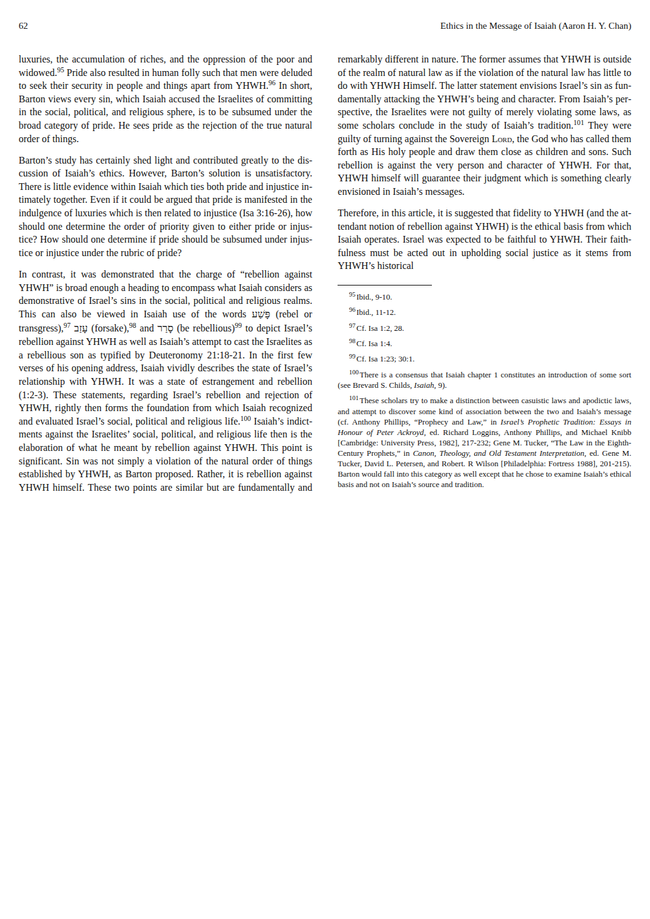62 Ethics in the Message of Isaiah (Aaron H. Y. Chan)
luxuries, the accumulation of riches, and the oppression of the poor and widowed.95 Pride also resulted in human folly such that men were deluded to seek their security in people and things apart from YHWH.96 In short, Barton views every sin, which Isaiah accused the Israelites of committing in the social, political, and religious sphere, is to be subsumed under the broad category of pride. He sees pride as the rejection of the true natural order of things.
Barton’s study has certainly shed light and contributed greatly to the discussion of Isaiah’s ethics. However, Barton’s solution is unsatisfactory. There is little evidence within Isaiah which ties both pride and injustice intimately together. Even if it could be argued that pride is manifested in the indulgence of luxuries which is then related to injustice (Isa 3:16-26), how should one determine the order of priority given to either pride or injustice? How should one determine if pride should be subsumed under injustice or injustice under the rubric of pride?
In contrast, it was demonstrated that the charge of “rebellion against YHWH” is broad enough a heading to encompass what Isaiah considers as demonstrative of Israel’s sins in the social, political and religious realms. This can also be viewed in Isaiah use of the words פָּשַׁע (rebel or transgress),97 עָזַב (forsake),98 and סָרַר (be rebellious)99 to depict Israel’s rebellion against YHWH as well as Isaiah’s attempt to cast the Israelites as a rebellious son as typified by Deuteronomy 21:18-21. In the first few verses of his opening address, Isaiah vividly describes the state of Israel’s relationship with YHWH. It was a state of estrangement and rebellion (1:2-3). These statements, regarding Israel’s rebellion and rejection of YHWH, rightly then forms the foundation from which Isaiah recognized and evaluated Israel’s social, political and religious life.100 Isaiah’s indictments against the Israelites’ social, political, and religious life then is the elaboration of what he meant by rebellion against YHWH. This point is significant. Sin was not simply a violation of the natural order of things established by YHWH, as Barton proposed. Rather, it is rebellion against YHWH himself. These two points are similar but are fundamentally and remarkably different in nature. The former assumes that YHWH is outside of the realm of natural law as if the violation of the natural law has little to do with YHWH Himself. The latter statement envisions Israel’s sin as fundamentally attacking the YHWH’s being and character. From Isaiah’s perspective, the Israelites were not guilty of merely violating some laws, as some scholars conclude in the study of Isaiah’s tradition.101 They were guilty of turning against the Sovereign Lord, the God who has called them forth as His holy people and draw them close as children and sons. Such rebellion is against the very person and character of YHWH. For that, YHWH himself will guarantee their judgment which is something clearly envisioned in Isaiah’s messages.
Therefore, in this article, it is suggested that fidelity to YHWH (and the attendant notion of rebellion against YHWH) is the ethical basis from which Isaiah operates. Israel was expected to be faithful to YHWH. Their faithfulness must be acted out in upholding social justice as it stems from YHWH’s historical
95 Ibid., 9-10.
96 Ibid., 11-12.
97 Cf. Isa 1:2, 28.
98 Cf. Isa 1:4.
99 Cf. Isa 1:23; 30:1.
100 There is a consensus that Isaiah chapter 1 constitutes an introduction of some sort (see Brevard S. Childs, Isaiah, 9).
101 These scholars try to make a distinction between casuistic laws and apodictic laws, and attempt to discover some kind of association between the two and Isaiah’s message (cf. Anthony Phillips, “Prophecy and Law,” in Israel’s Prophetic Tradition: Essays in Honour of Peter Ackroyd, ed. Richard Loggins, Anthony Phillips, and Michael Knibb [Cambridge: University Press, 1982], 217-232; Gene M. Tucker, “The Law in the Eighth-Century Prophets,” in Canon, Theology, and Old Testament Interpretation, ed. Gene M. Tucker, David L. Petersen, and Robert. R Wilson [Philadelphia: Fortress 1988], 201-215). Barton would fall into this category as well except that he chose to examine Isaiah’s ethical basis and not on Isaiah’s source and tradition.